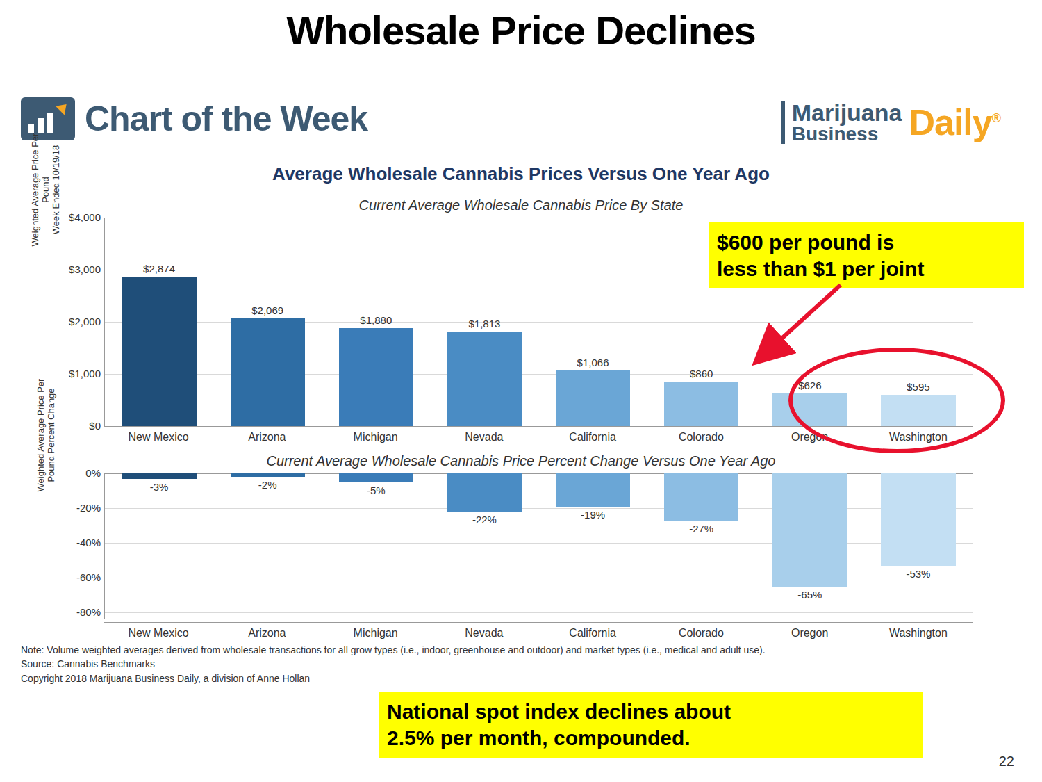Wholesale Price Declines
Chart of the Week
Marijuana Business
Daily®
Average Wholesale Cannabis Prices Versus One Year Ago
Current Average Wholesale Cannabis Price By State
Weighted Average Price Per Pound
Week Ended 10/19/18
$4,000
$3,000
$2,000
$1,000
$0
$2,874
$2,069
$1,880
$1,813
$1,066
$860
$626
$595
New Mexico
Arizona
Michigan
Nevada
California
Colorado
Oregon
Washington
Current Average Wholesale Cannabis Price Percent Change Versus One Year Ago
Weighted Average Price Per
Pound Percent Change
0%
-20%
-40%
-60%
-80%
-3%
-2%
-5%
-22%
-19%
-27%
-65%
-53%
New Mexico
Arizona
Michigan
Nevada
California
Colorado
Oregon
Washington
Note: Volume weighted averages derived from wholesale transactions for all grow types (i.e., indoor, greenhouse and outdoor) and market types (i.e., medical and adult use).
Source: Cannabis Benchmarks
Copyright 2018 Marijuana Business Daily, a division of Anne Hollan
$600 per pound is
less than $1 per joint
National spot index declines about
2.5% per month, compounded.
22